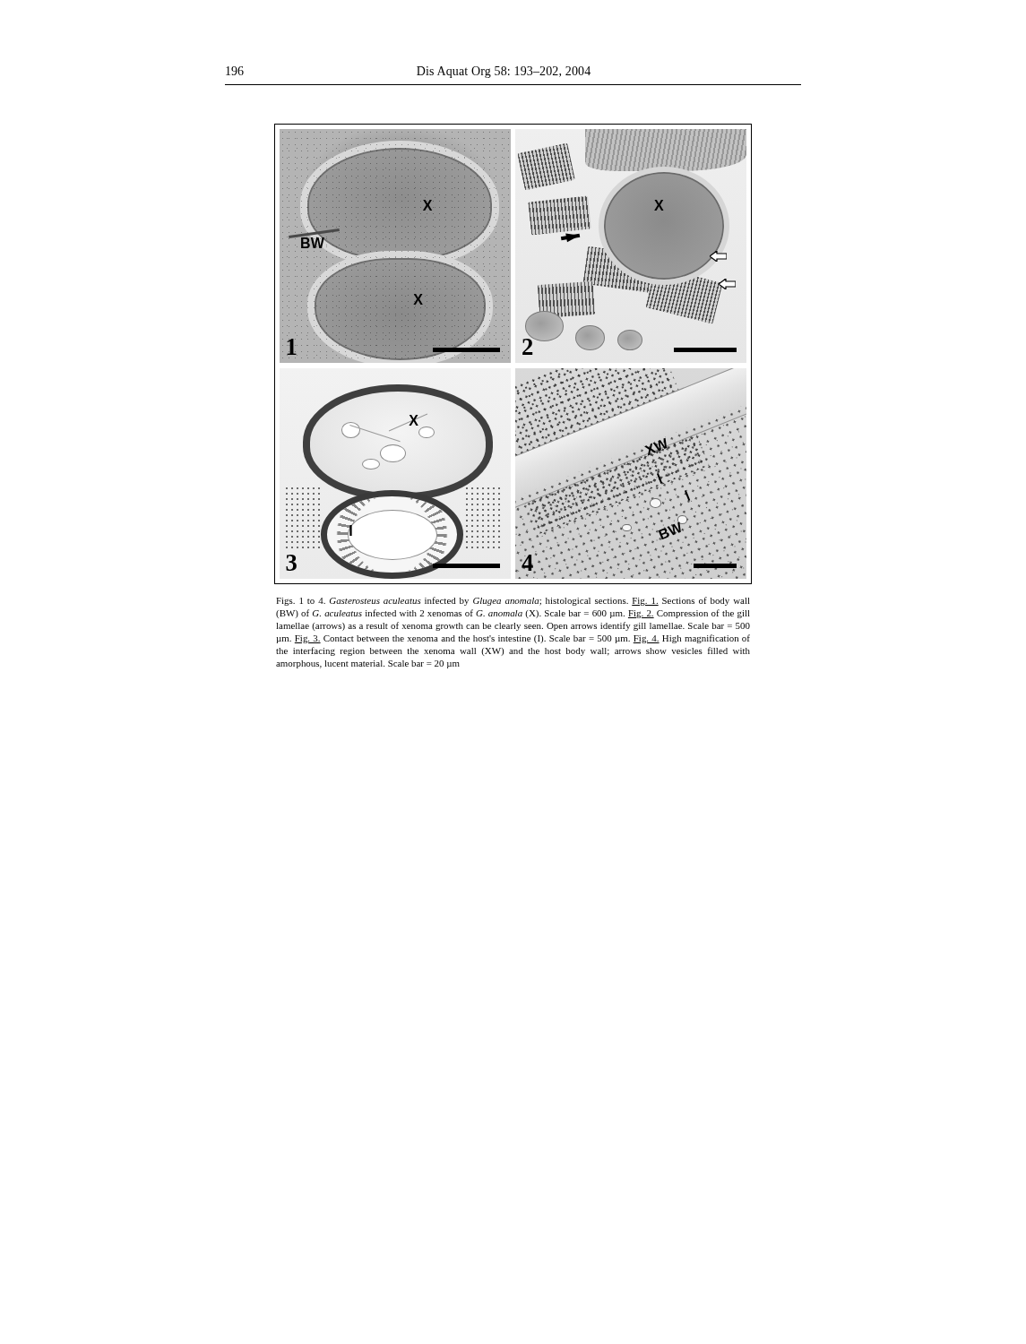196 Dis Aquat Org 58: 193–202, 2004
X X BW 1
X 2
X I 3
XW BW 4
Figs. 1 to 4. Gasterosteus aculeatus infected by Glugea anomala; histological sections. Fig. 1. Sections of body wall (BW) of G. aculeatus infected with 2 xenomas of G. anomala (X). Scale bar = 600 µm. Fig. 2. Compression of the gill lamellae (arrows) as a result of xenoma growth can be clearly seen. Open arrows identify gill lamellae. Scale bar = 500 µm. Fig. 3. Contact between the xenoma and the host's intestine (I). Scale bar = 500 µm. Fig. 4. High magnification of the interfacing region between the xenoma wall (XW) and the host body wall; arrows show vesicles filled with amorphous, lucent material. Scale bar = 20 µm